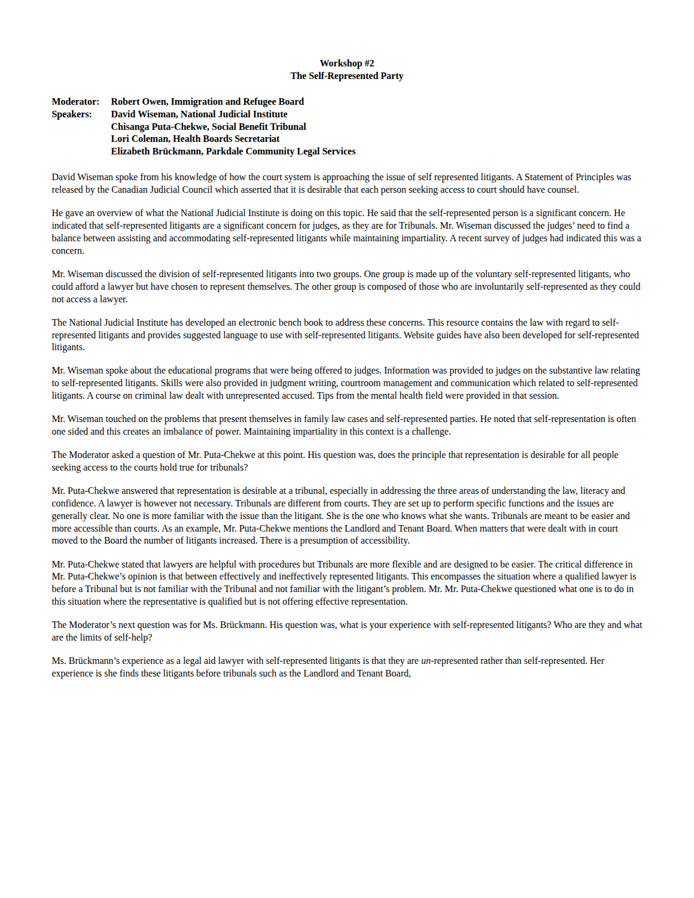Workshop #2
The Self-Represented Party
| Moderator: | Robert Owen, Immigration and Refugee Board |
| Speakers: | David Wiseman, National Judicial Institute |
| | Chisanga Puta-Chekwe, Social Benefit Tribunal |
| | Lori Coleman, Health Boards Secretariat |
| | Elizabeth Brückmann, Parkdale Community Legal Services |
David Wiseman spoke from his knowledge of how the court system is approaching the issue of self represented litigants. A Statement of Principles was released by the Canadian Judicial Council which asserted that it is desirable that each person seeking access to court should have counsel.
He gave an overview of what the National Judicial Institute is doing on this topic. He said that the self-represented person is a significant concern. He indicated that self-represented litigants are a significant concern for judges, as they are for Tribunals. Mr. Wiseman discussed the judges’ need to find a balance between assisting and accommodating self-represented litigants while maintaining impartiality. A recent survey of judges had indicated this was a concern.
Mr. Wiseman discussed the division of self-represented litigants into two groups. One group is made up of the voluntary self-represented litigants, who could afford a lawyer but have chosen to represent themselves. The other group is composed of those who are involuntarily self-represented as they could not access a lawyer.
The National Judicial Institute has developed an electronic bench book to address these concerns. This resource contains the law with regard to self-represented litigants and provides suggested language to use with self-represented litigants. Website guides have also been developed for self-represented litigants.
Mr. Wiseman spoke about the educational programs that were being offered to judges. Information was provided to judges on the substantive law relating to self-represented litigants. Skills were also provided in judgment writing, courtroom management and communication which related to self-represented litigants. A course on criminal law dealt with unrepresented accused. Tips from the mental health field were provided in that session.
Mr. Wiseman touched on the problems that present themselves in family law cases and self-represented parties. He noted that self-representation is often one sided and this creates an imbalance of power. Maintaining impartiality in this context is a challenge.
The Moderator asked a question of Mr. Puta-Chekwe at this point. His question was, does the principle that representation is desirable for all people seeking access to the courts hold true for tribunals?
Mr. Puta-Chekwe answered that representation is desirable at a tribunal, especially in addressing the three areas of understanding the law, literacy and confidence. A lawyer is however not necessary. Tribunals are different from courts. They are set up to perform specific functions and the issues are generally clear. No one is more familiar with the issue than the litigant. She is the one who knows what she wants. Tribunals are meant to be easier and more accessible than courts. As an example, Mr. Puta-Chekwe mentions the Landlord and Tenant Board. When matters that were dealt with in court moved to the Board the number of litigants increased. There is a presumption of accessibility.
Mr. Puta-Chekwe stated that lawyers are helpful with procedures but Tribunals are more flexible and are designed to be easier. The critical difference in Mr. Puta-Chekwe’s opinion is that between effectively and ineffectively represented litigants. This encompasses the situation where a qualified lawyer is before a Tribunal but is not familiar with the Tribunal and not familiar with the litigant’s problem. Mr. Mr. Puta-Chekwe questioned what one is to do in this situation where the representative is qualified but is not offering effective representation.
The Moderator’s next question was for Ms. Brückmann. His question was, what is your experience with self-represented litigants? Who are they and what are the limits of self-help?
Ms. Brückmann’s experience as a legal aid lawyer with self-represented litigants is that they are un-represented rather than self-represented. Her experience is she finds these litigants before tribunals such as the Landlord and Tenant Board,